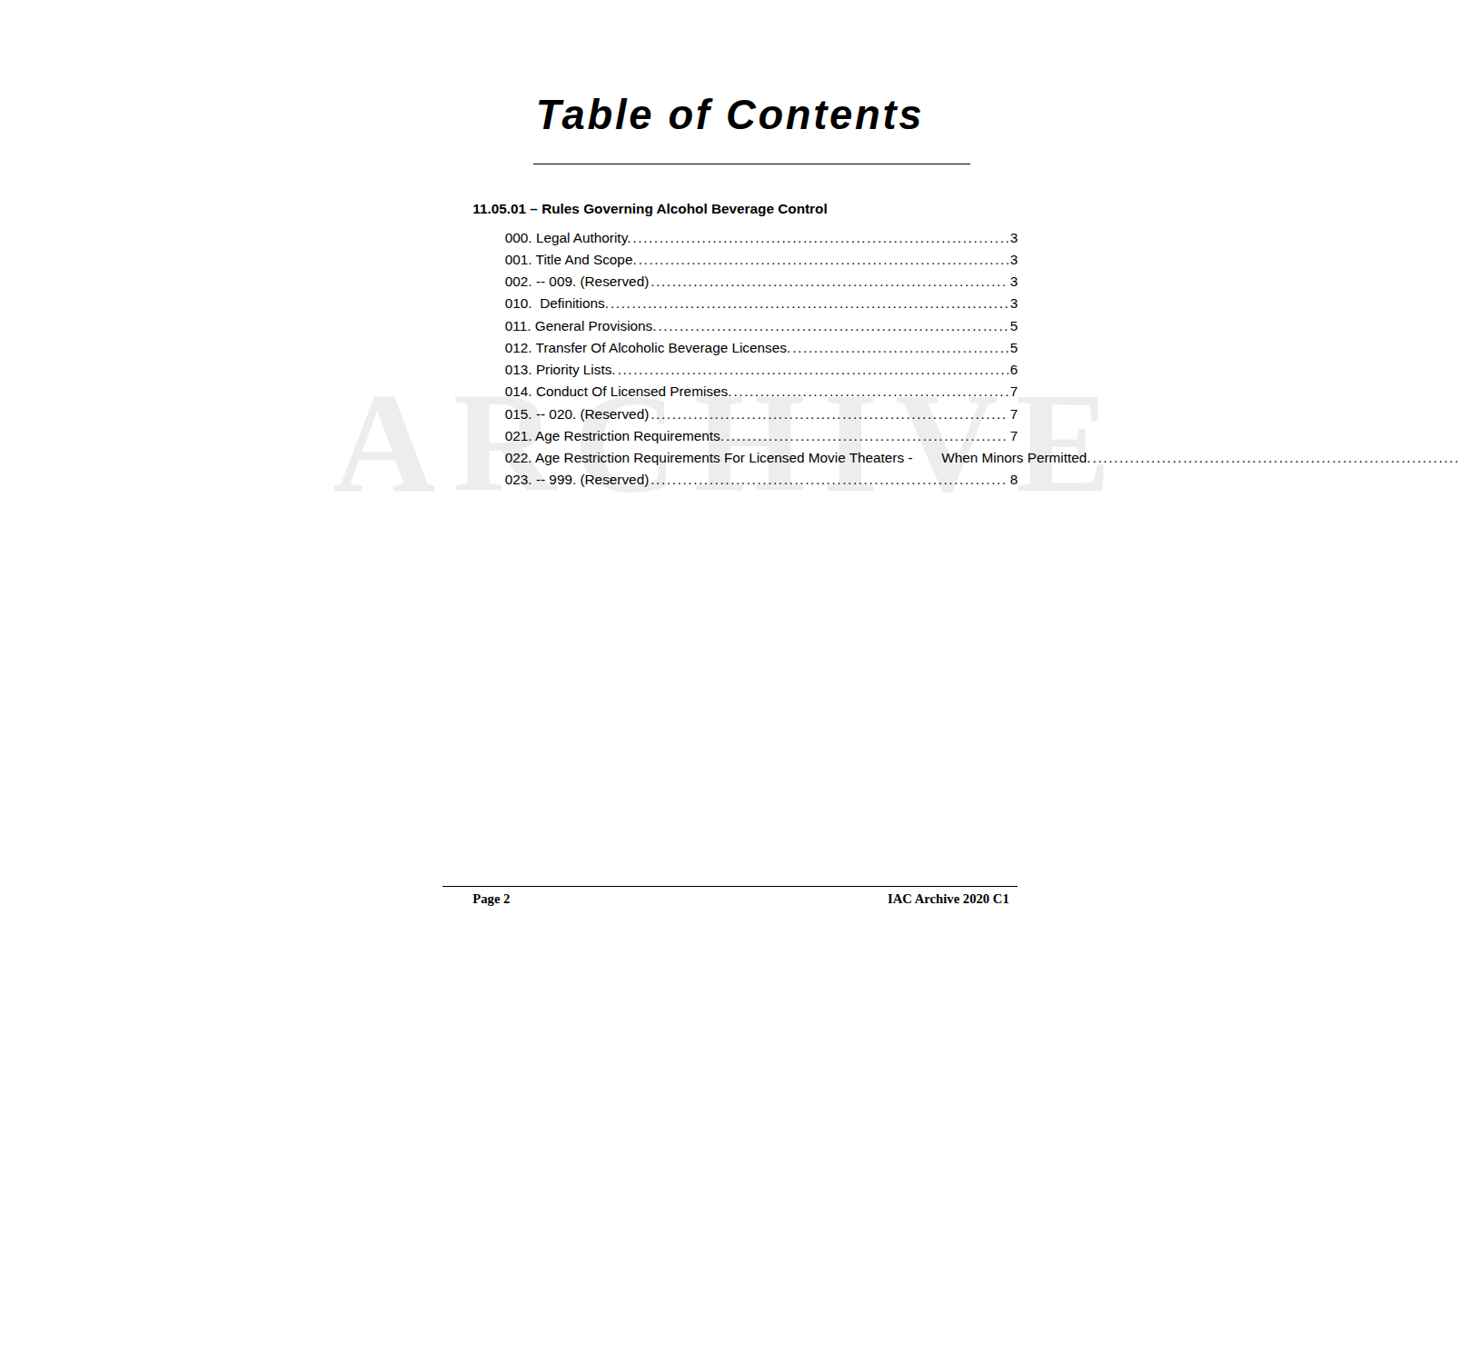ARCHIVE
Table of Contents
11.05.01 – Rules Governing Alcohol Beverage Control
000. Legal Authority.................................................................................................... 3
001. Title And Scope.................................................................................................... 3
002. -- 009. (Reserved)................................................................................................ 3
010. Definitions........................................................................................................ 3
011. General Provisions.............................................................................................. 5
012. Transfer Of Alcoholic Beverage Licenses........................................................ 5
013. Priority Lists...................................................................................................... 6
014. Conduct Of Licensed Premises........................................................................ 7
015. -- 020. (Reserved)................................................................................................ 7
021. Age Restriction Requirements........................................................................... 7
022. Age Restriction Requirements For Licensed Movie Theaters - When Minors Permitted................................................................................. 8
023. -- 999. (Reserved)................................................................................................ 8
Page 2
IAC Archive 2020 C1